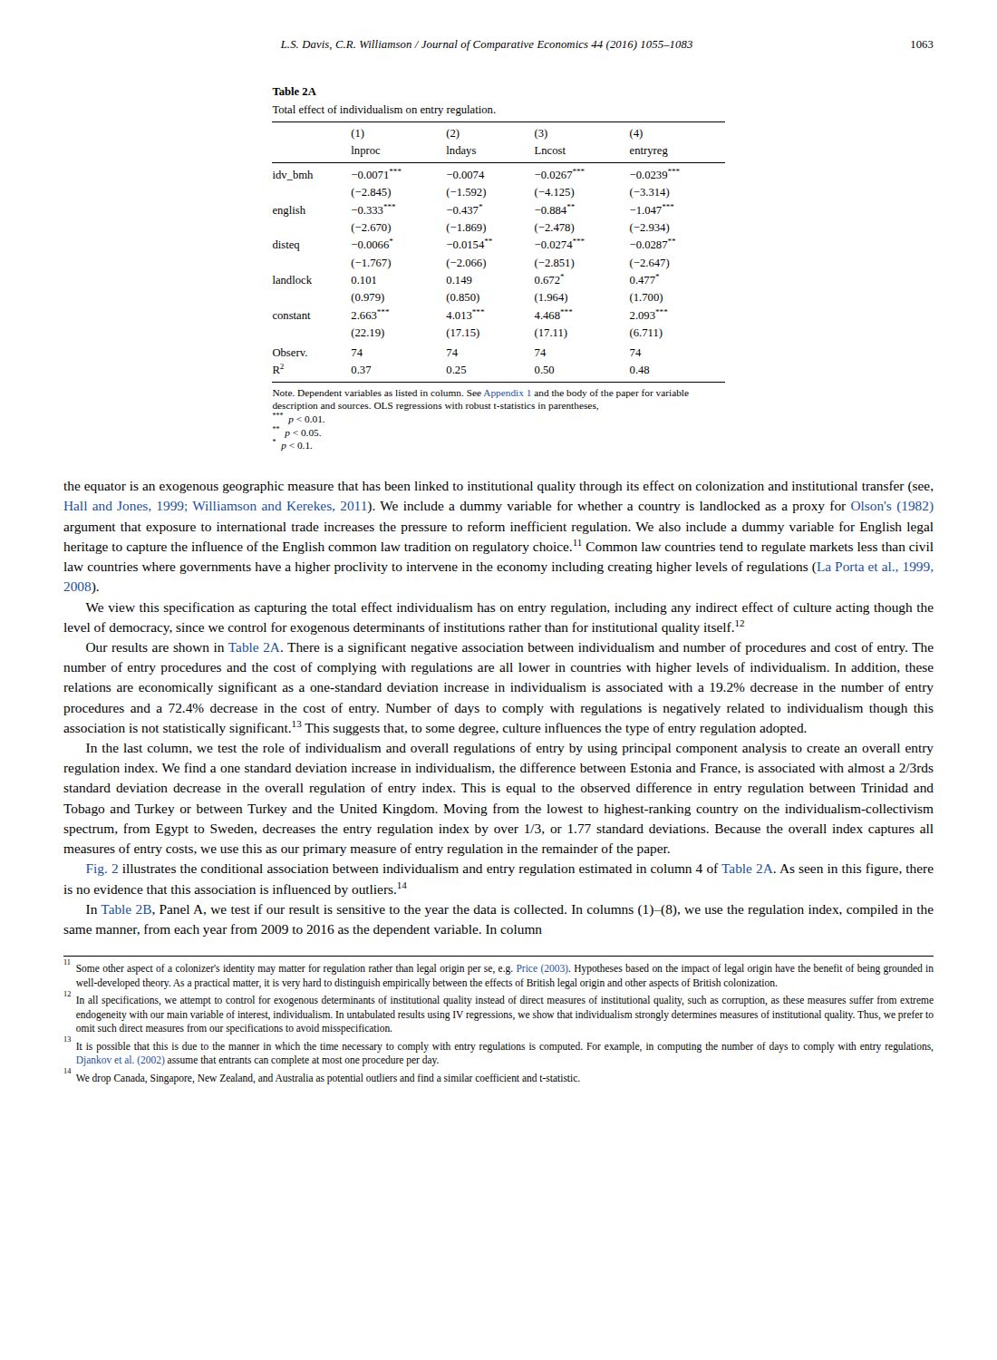1063 L.S. Davis, C.R. Williamson / Journal of Comparative Economics 44 (2016) 1055–1083
Table 2A
Total effect of individualism on entry regulation.
| | (1) | (2) | (3) | (4) |
| --- | --- | --- | --- | --- |
| | lnproc | lndays | Lncost | entryreg |
| idv_bmh | −0.0071 *** | −0.0074 | −0.0267 *** | −0.0239 *** |
| | (−2.845) | (−1.592) | (−4.125) | (−3.314) |
| english | −0.333 *** | −0.437 * | −0.884 ** | −1.047 *** |
| | (−2.670) | (−1.869) | (−2.478) | (−2.934) |
| disteq | −0.0066 * | −0.0154 ** | −0.0274 *** | −0.0287 ** |
| | (−1.767) | (−2.066) | (−2.851) | (−2.647) |
| landlock | 0.101 | 0.149 | 0.672 * | 0.477 * |
| | (0.979) | (0.850) | (1.964) | (1.700) |
| constant | 2.663 *** | 4.013 *** | 4.468 *** | 2.093 *** |
| | (22.19) | (17.15) | (17.11) | (6.711) |
| Observ. | 74 | 74 | 74 | 74 |
| R 2 | 0.37 | 0.25 | 0.50 | 0.48 |
Note. Dependent variables as listed in column. See Appendix 1 and the body of the paper for variable description and sources. OLS regressions with robust t-statistics in parentheses,
*** p < 0.01.
** p < 0.05.
* p < 0.1.
the equator is an exogenous geographic measure that has been linked to institutional quality through its effect on colonization and institutional transfer (see, Hall and Jones, 1999; Williamson and Kerekes, 2011). We include a dummy variable for whether a country is landlocked as a proxy for Olson's (1982) argument that exposure to international trade increases the pressure to reform inefficient regulation. We also include a dummy variable for English legal heritage to capture the influence of the English common law tradition on regulatory choice.11 Common law countries tend to regulate markets less than civil law countries where governments have a higher proclivity to intervene in the economy including creating higher levels of regulations (La Porta et al., 1999, 2008).
We view this specification as capturing the total effect individualism has on entry regulation, including any indirect effect of culture acting though the level of democracy, since we control for exogenous determinants of institutions rather than for institutional quality itself.12
Our results are shown in Table 2A. There is a significant negative association between individualism and number of procedures and cost of entry. The number of entry procedures and the cost of complying with regulations are all lower in countries with higher levels of individualism. In addition, these relations are economically significant as a one-standard deviation increase in individualism is associated with a 19.2% decrease in the number of entry procedures and a 72.4% decrease in the cost of entry. Number of days to comply with regulations is negatively related to individualism though this association is not statistically significant.13 This suggests that, to some degree, culture influences the type of entry regulation adopted.
In the last column, we test the role of individualism and overall regulations of entry by using principal component analysis to create an overall entry regulation index. We find a one standard deviation increase in individualism, the difference between Estonia and France, is associated with almost a 2/3rds standard deviation decrease in the overall regulation of entry index. This is equal to the observed difference in entry regulation between Trinidad and Tobago and Turkey or between Turkey and the United Kingdom. Moving from the lowest to highest-ranking country on the individualism-collectivism spectrum, from Egypt to Sweden, decreases the entry regulation index by over 1/3, or 1.77 standard deviations. Because the overall index captures all measures of entry costs, we use this as our primary measure of entry regulation in the remainder of the paper.
Fig. 2 illustrates the conditional association between individualism and entry regulation estimated in column 4 of Table 2A. As seen in this figure, there is no evidence that this association is influenced by outliers.14
In Table 2B, Panel A, we test if our result is sensitive to the year the data is collected. In columns (1)–(8), we use the regulation index, compiled in the same manner, from each year from 2009 to 2016 as the dependent variable. In column
11 Some other aspect of a colonizer's identity may matter for regulation rather than legal origin per se, e.g. Price (2003). Hypotheses based on the impact of legal origin have the benefit of being grounded in well-developed theory. As a practical matter, it is very hard to distinguish empirically between the effects of British legal origin and other aspects of British colonization.
12 In all specifications, we attempt to control for exogenous determinants of institutional quality instead of direct measures of institutional quality, such as corruption, as these measures suffer from extreme endogeneity with our main variable of interest, individualism. In untabulated results using IV regressions, we show that individualism strongly determines measures of institutional quality. Thus, we prefer to omit such direct measures from our specifications to avoid misspecification.
13 It is possible that this is due to the manner in which the time necessary to comply with entry regulations is computed. For example, in computing the number of days to comply with entry regulations, Djankov et al. (2002) assume that entrants can complete at most one procedure per day.
14 We drop Canada, Singapore, New Zealand, and Australia as potential outliers and find a similar coefficient and t-statistic.